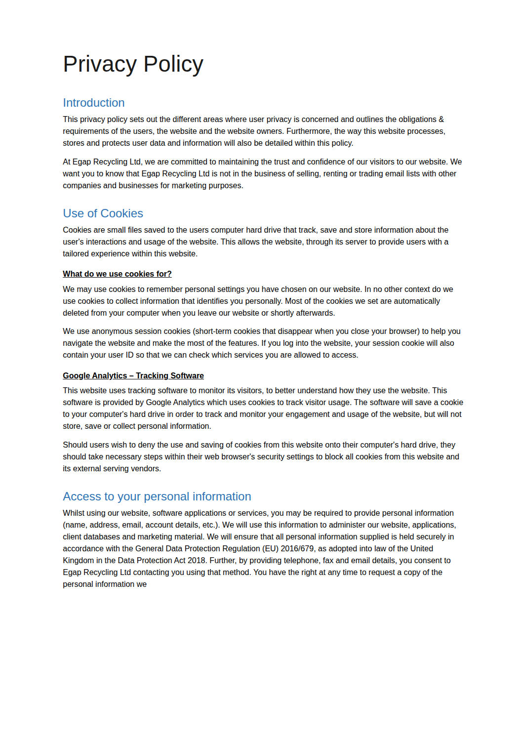Privacy Policy
Introduction
This privacy policy sets out the different areas where user privacy is concerned and outlines the obligations & requirements of the users, the website and the website owners. Furthermore, the way this website processes, stores and protects user data and information will also be detailed within this policy.
At Egap Recycling Ltd, we are committed to maintaining the trust and confidence of our visitors to our website. We want you to know that Egap Recycling Ltd is not in the business of selling, renting or trading email lists with other companies and businesses for marketing purposes.
Use of Cookies
Cookies are small files saved to the users computer hard drive that track, save and store information about the user's interactions and usage of the website. This allows the website, through its server to provide users with a tailored experience within this website.
What do we use cookies for?
We may use cookies to remember personal settings you have chosen on our website. In no other context do we use cookies to collect information that identifies you personally. Most of the cookies we set are automatically deleted from your computer when you leave our website or shortly afterwards.
We use anonymous session cookies (short-term cookies that disappear when you close your browser) to help you navigate the website and make the most of the features. If you log into the website, your session cookie will also contain your user ID so that we can check which services you are allowed to access.
Google Analytics – Tracking Software
This website uses tracking software to monitor its visitors, to better understand how they use the website. This software is provided by Google Analytics which uses cookies to track visitor usage. The software will save a cookie to your computer's hard drive in order to track and monitor your engagement and usage of the website, but will not store, save or collect personal information.
Should users wish to deny the use and saving of cookies from this website onto their computer's hard drive, they should take necessary steps within their web browser's security settings to block all cookies from this website and its external serving vendors.
Access to your personal information
Whilst using our website, software applications or services, you may be required to provide personal information (name, address, email, account details, etc.). We will use this information to administer our website, applications, client databases and marketing material. We will ensure that all personal information supplied is held securely in accordance with the General Data Protection Regulation (EU) 2016/679, as adopted into law of the United Kingdom in the Data Protection Act 2018. Further, by providing telephone, fax and email details, you consent to Egap Recycling Ltd contacting you using that method. You have the right at any time to request a copy of the personal information we